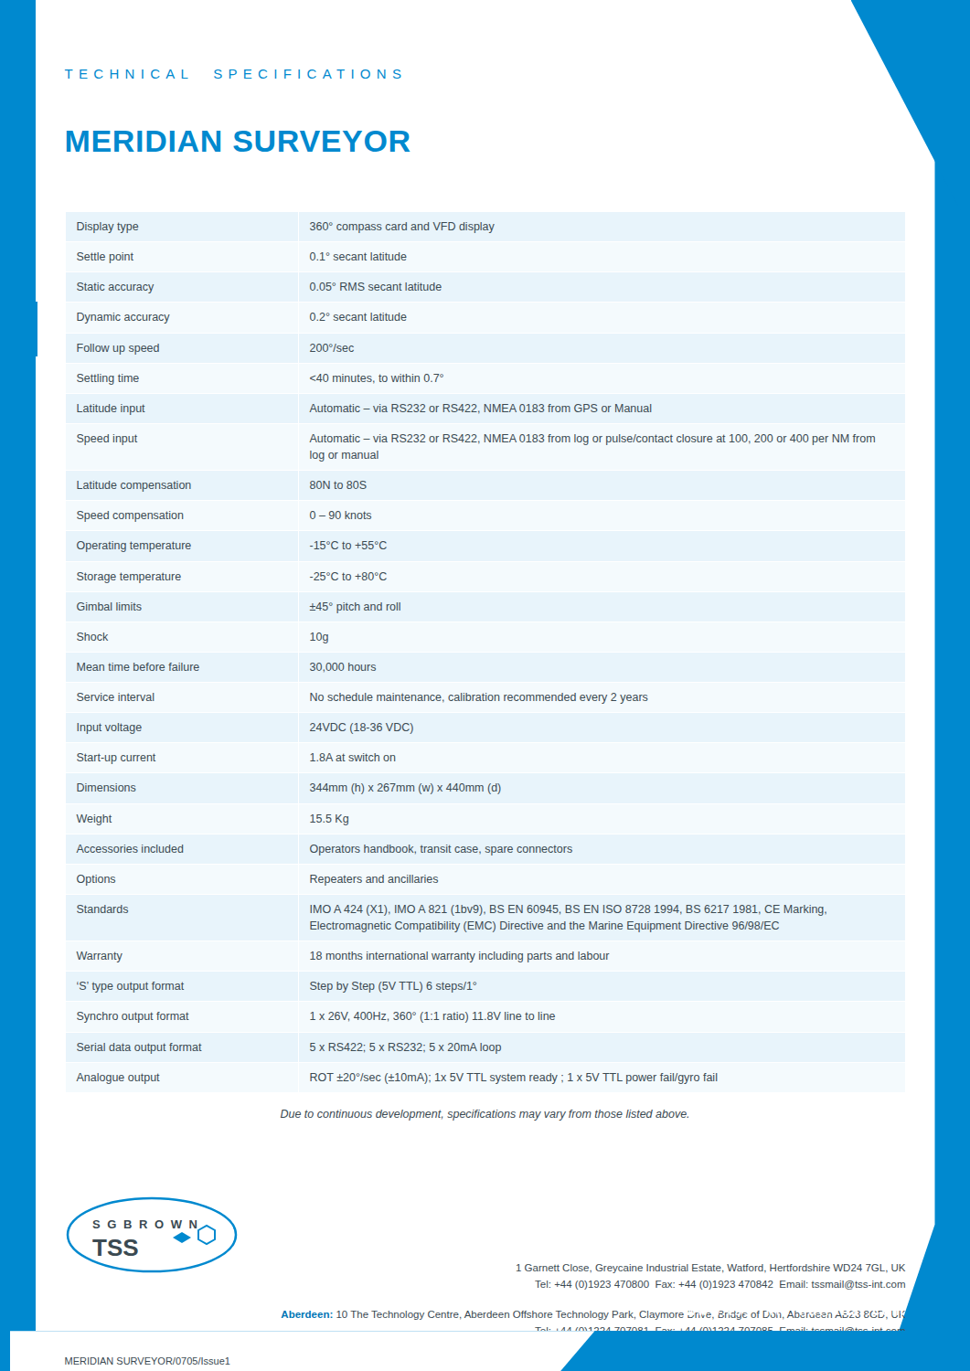Technical Specifications
Meridian Surveyor
| Display type | 360° compass card and VFD display |
| Settle point | 0.1° secant latitude |
| Static accuracy | 0.05° RMS secant latitude |
| Dynamic accuracy | 0.2° secant latitude |
| Follow up speed | 200°/sec |
| Settling time | <40 minutes, to within 0.7° |
| Latitude input | Automatic – via RS232 or RS422, NMEA 0183 from GPS or Manual |
| Speed input | Automatic – via RS232 or RS422, NMEA 0183 from log or pulse/contact closure at 100, 200 or 400 per NM from log or manual |
| Latitude compensation | 80N to 80S |
| Speed compensation | 0 – 90 knots |
| Operating temperature | -15°C to +55°C |
| Storage temperature | -25°C to +80°C |
| Gimbal limits | ±45° pitch and roll |
| Shock | 10g |
| Mean time before failure | 30,000 hours |
| Service interval | No schedule maintenance, calibration recommended every 2 years |
| Input voltage | 24VDC (18-36 VDC) |
| Start-up current | 1.8A at switch on |
| Dimensions | 344mm (h) x 267mm (w) x 440mm (d) |
| Weight | 15.5 Kg |
| Accessories included | Operators handbook, transit case, spare connectors |
| Options | Repeaters and ancillaries |
| Standards | IMO A 424 (X1), IMO A 821 (1bv9), BS EN 60945, BS EN ISO 8728 1994, BS 6217 1981, CE Marking, Electromagnetic Compatibility (EMC) Directive and the Marine Equipment Directive 96/98/EC |
| Warranty | 18 months international warranty including parts and labour |
| ‘S’ type output format | Step by Step (5V TTL) 6 steps/1° |
| Synchro output format | 1 x 26V, 400Hz, 360° (1:1 ratio) 11.8V line to line |
| Serial data output format | 5 x RS422; 5 x RS232; 5 x 20mA loop |
| Analogue output | ROT ±20°/sec (±10mA); 1x 5V TTL system ready ; 1 x 5V TTL power fail/gyro fail |
Due to continuous development, specifications may vary from those listed above.
1 Garnett Close, Greycaine Industrial Estate, Watford, Hertfordshire WD24 7GL, UK
Tel: +44 (0)1923 470800 Fax: +44 (0)1923 470842 Email: tssmail@tss-int.com
Aberdeen: 10 The Technology Centre, Aberdeen Offshore Technology Park, Claymore Drive, Bridge of Don, Aberdeen AB23 8GD, UK
Tel: +44 (0)1224 707081 Fax: +44 (0)1224 707085 Email: tssmail@tss-int.com
Houston: Hammerly Blvd, Suite 128, Houston TX 77043, USA
Tel: +1 713 461 3030 Fax: +1 713 461 3099 Email: tssusa@tssusa.com
S G B R O W N TSS
www.tss-international.com
MERIDIAN SURVEYOR/0705/Issue1